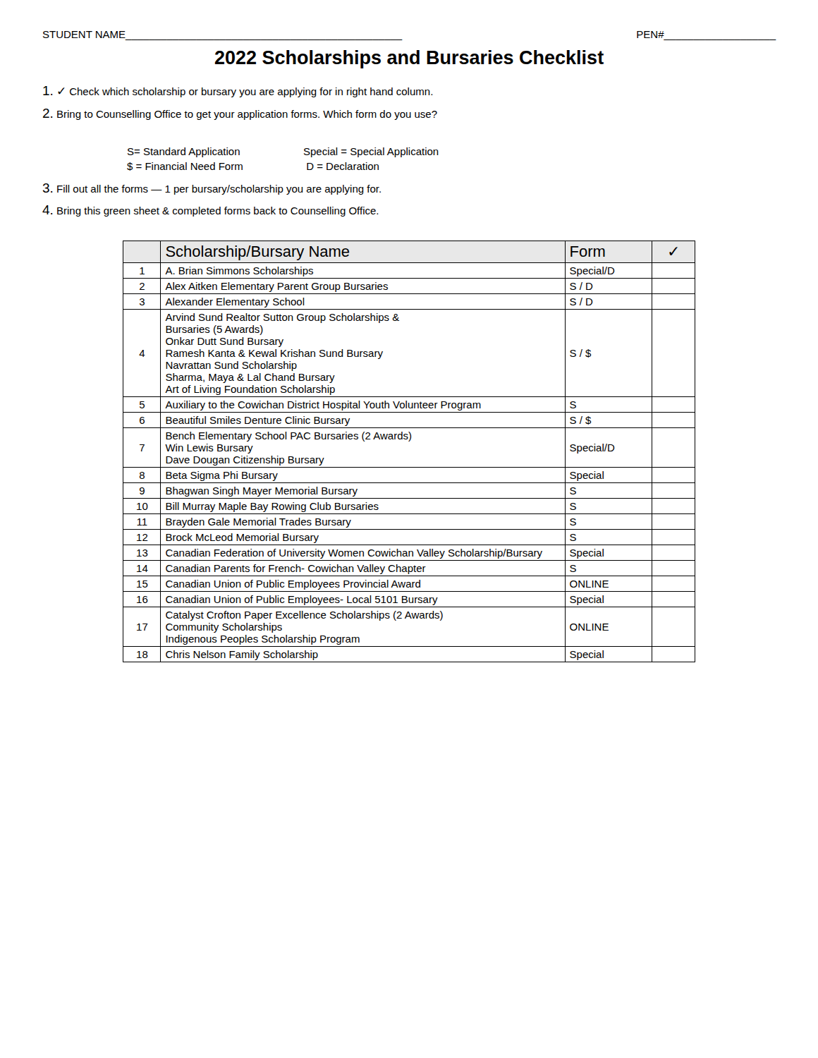STUDENT NAME_______________________________________________
PEN#___________________
2022 Scholarships and Bursaries Checklist
1. ✓ Check which scholarship or bursary you are applying for in right hand column.
2. Bring to Counselling Office to get your application forms. Which form do you use?
S= Standard Application Special = Special Application
$ = Financial Need Form D = Declaration
3. Fill out all the forms — 1 per bursary/scholarship you are applying for.
4. Bring this green sheet & completed forms back to Counselling Office.
| | Scholarship/Bursary Name | Form | ✓ |
| --- | --- | --- | --- |
| 1 | A. Brian Simmons Scholarships | Special/D | |
| 2 | Alex Aitken Elementary Parent Group Bursaries | S / D | |
| 3 | Alexander Elementary School | S / D | |
| 4 | Arvind Sund Realtor Sutton Group Scholarships & Bursaries (5 Awards) Onkar Dutt Sund Bursary Ramesh Kanta & Kewal Krishan Sund Bursary Navrattan Sund Scholarship Sharma, Maya & Lal Chand Bursary Art of Living Foundation Scholarship | S / $ | |
| 5 | Auxiliary to the Cowichan District Hospital Youth Volunteer Program | S | |
| 6 | Beautiful Smiles Denture Clinic Bursary | S / $ | |
| 7 | Bench Elementary School PAC Bursaries (2 Awards) Win Lewis Bursary Dave Dougan Citizenship Bursary | Special/D | |
| 8 | Beta Sigma Phi Bursary | Special | |
| 9 | Bhagwan Singh Mayer Memorial Bursary | S | |
| 10 | Bill Murray Maple Bay Rowing Club Bursaries | S | |
| 11 | Brayden Gale Memorial Trades Bursary | S | |
| 12 | Brock McLeod Memorial Bursary | S | |
| 13 | Canadian Federation of University Women Cowichan Valley Scholarship/Bursary | Special | |
| 14 | Canadian Parents for French- Cowichan Valley Chapter | S | |
| 15 | Canadian Union of Public Employees Provincial Award | ONLINE | |
| 16 | Canadian Union of Public Employees- Local 5101 Bursary | Special | |
| 17 | Catalyst Crofton Paper Excellence Scholarships (2 Awards) Community Scholarships Indigenous Peoples Scholarship Program | ONLINE | |
| 18 | Chris Nelson Family Scholarship | Special | |